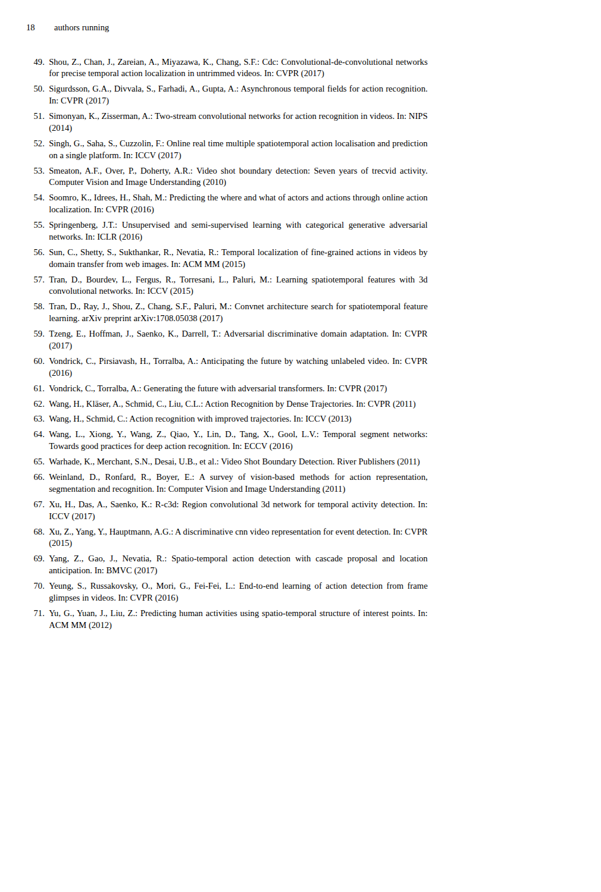18 authors running
Shou, Z., Chan, J., Zareian, A., Miyazawa, K., Chang, S.F.: Cdc: Convolutional-de-convolutional networks for precise temporal action localization in untrimmed videos. In: CVPR (2017)
Sigurdsson, G.A., Divvala, S., Farhadi, A., Gupta, A.: Asynchronous temporal fields for action recognition. In: CVPR (2017)
Simonyan, K., Zisserman, A.: Two-stream convolutional networks for action recognition in videos. In: NIPS (2014)
Singh, G., Saha, S., Cuzzolin, F.: Online real time multiple spatiotemporal action localisation and prediction on a single platform. In: ICCV (2017)
Smeaton, A.F., Over, P., Doherty, A.R.: Video shot boundary detection: Seven years of trecvid activity. Computer Vision and Image Understanding (2010)
Soomro, K., Idrees, H., Shah, M.: Predicting the where and what of actors and actions through online action localization. In: CVPR (2016)
Springenberg, J.T.: Unsupervised and semi-supervised learning with categorical generative adversarial networks. In: ICLR (2016)
Sun, C., Shetty, S., Sukthankar, R., Nevatia, R.: Temporal localization of fine-grained actions in videos by domain transfer from web images. In: ACM MM (2015)
Tran, D., Bourdev, L., Fergus, R., Torresani, L., Paluri, M.: Learning spatiotemporal features with 3d convolutional networks. In: ICCV (2015)
Tran, D., Ray, J., Shou, Z., Chang, S.F., Paluri, M.: Convnet architecture search for spatiotemporal feature learning. arXiv preprint arXiv:1708.05038 (2017)
Tzeng, E., Hoffman, J., Saenko, K., Darrell, T.: Adversarial discriminative domain adaptation. In: CVPR (2017)
Vondrick, C., Pirsiavash, H., Torralba, A.: Anticipating the future by watching unlabeled video. In: CVPR (2016)
Vondrick, C., Torralba, A.: Generating the future with adversarial transformers. In: CVPR (2017)
Wang, H., Kläser, A., Schmid, C., Liu, C.L.: Action Recognition by Dense Trajectories. In: CVPR (2011)
Wang, H., Schmid, C.: Action recognition with improved trajectories. In: ICCV (2013)
Wang, L., Xiong, Y., Wang, Z., Qiao, Y., Lin, D., Tang, X., Gool, L.V.: Temporal segment networks: Towards good practices for deep action recognition. In: ECCV (2016)
Warhade, K., Merchant, S.N., Desai, U.B., et al.: Video Shot Boundary Detection. River Publishers (2011)
Weinland, D., Ronfard, R., Boyer, E.: A survey of vision-based methods for action representation, segmentation and recognition. In: Computer Vision and Image Understanding (2011)
Xu, H., Das, A., Saenko, K.: R-c3d: Region convolutional 3d network for temporal activity detection. In: ICCV (2017)
Xu, Z., Yang, Y., Hauptmann, A.G.: A discriminative cnn video representation for event detection. In: CVPR (2015)
Yang, Z., Gao, J., Nevatia, R.: Spatio-temporal action detection with cascade proposal and location anticipation. In: BMVC (2017)
Yeung, S., Russakovsky, O., Mori, G., Fei-Fei, L.: End-to-end learning of action detection from frame glimpses in videos. In: CVPR (2016)
Yu, G., Yuan, J., Liu, Z.: Predicting human activities using spatio-temporal structure of interest points. In: ACM MM (2012)